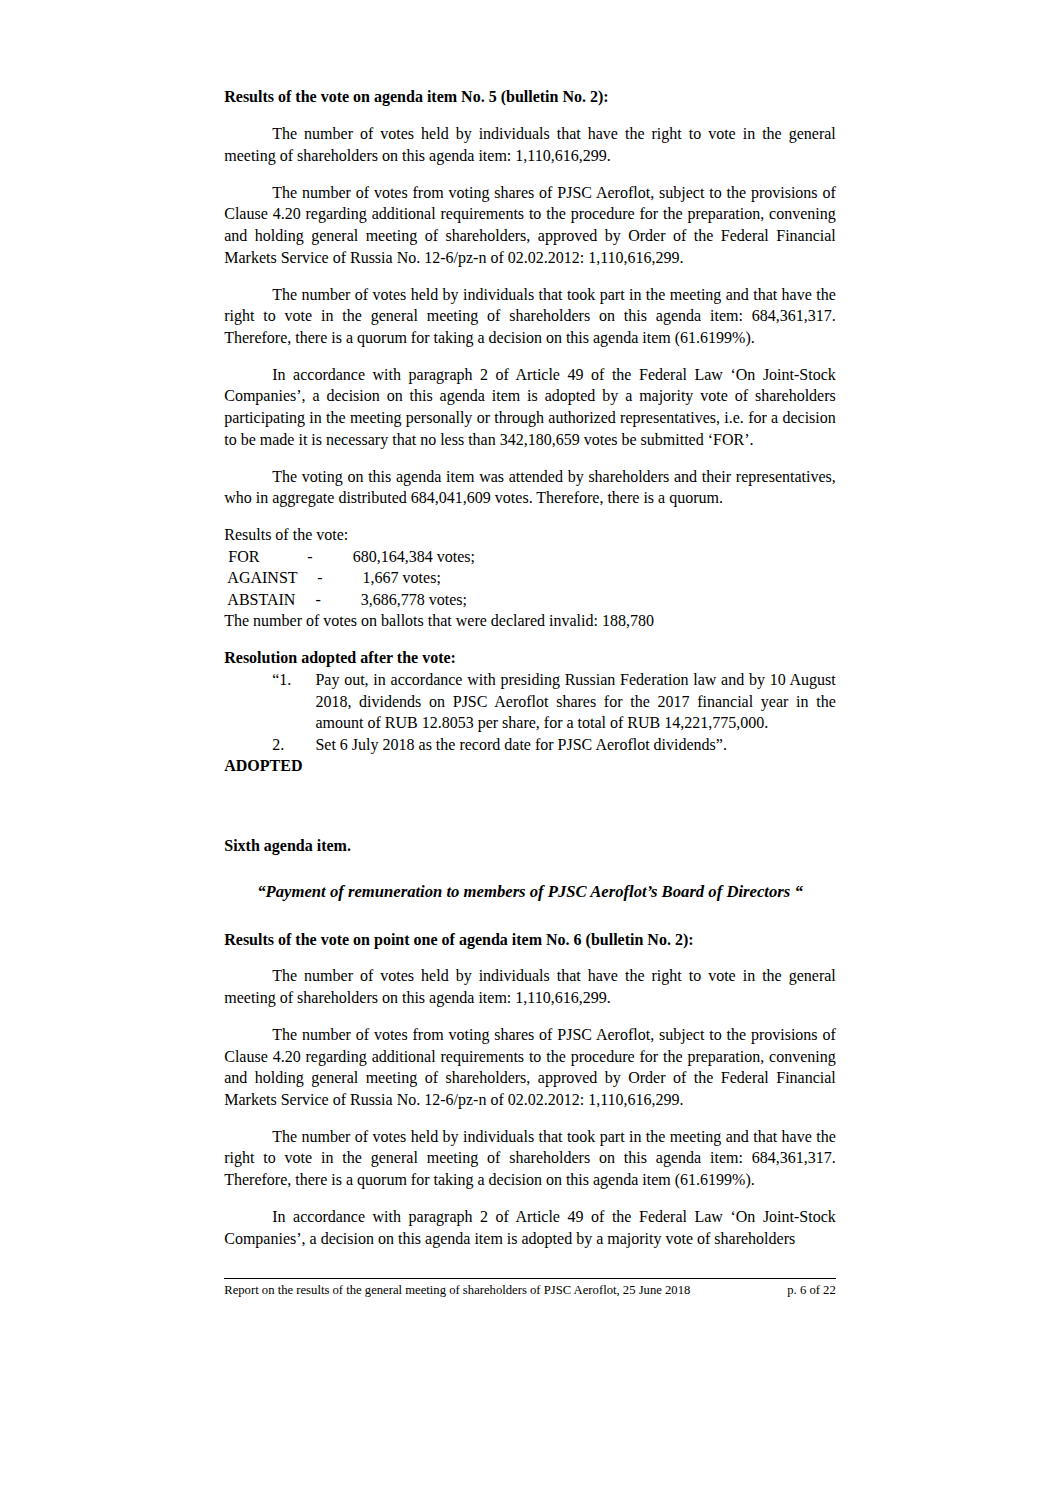Results of the vote on agenda item No. 5 (bulletin No. 2):
The number of votes held by individuals that have the right to vote in the general meeting of shareholders on this agenda item: 1,110,616,299.
The number of votes from voting shares of PJSC Aeroflot, subject to the provisions of Clause 4.20 regarding additional requirements to the procedure for the preparation, convening and holding general meeting of shareholders, approved by Order of the Federal Financial Markets Service of Russia No. 12-6/pz-n of 02.02.2012: 1,110,616,299.
The number of votes held by individuals that took part in the meeting and that have the right to vote in the general meeting of shareholders on this agenda item: 684,361,317. Therefore, there is a quorum for taking a decision on this agenda item (61.6199%).
In accordance with paragraph 2 of Article 49 of the Federal Law ‘On Joint-Stock Companies’, a decision on this agenda item is adopted by a majority vote of shareholders participating in the meeting personally or through authorized representatives, i.e. for a decision to be made it is necessary that no less than 342,180,659 votes be submitted ‘FOR’.
The voting on this agenda item was attended by shareholders and their representatives, who in aggregate distributed 684,041,609 votes. Therefore, there is a quorum.
Results of the vote:
FOR - 680,164,384 votes;
AGAINST - 1,667 votes;
ABSTAIN - 3,686,778 votes;
The number of votes on ballots that were declared invalid: 188,780
Resolution adopted after the vote:
“1.
Pay out, in accordance with presiding Russian Federation law and by 10 August 2018, dividends on PJSC Aeroflot shares for the 2017 financial year in the amount of RUB 12.8053 per share, for a total of RUB 14,221,775,000.
2.
Set 6 July 2018 as the record date for PJSC Aeroflot dividends”.
ADOPTED
Sixth agenda item.
“Payment of remuneration to members of PJSC Aeroflot’s Board of Directors “
Results of the vote on point one of agenda item No. 6 (bulletin No. 2):
The number of votes held by individuals that have the right to vote in the general meeting of shareholders on this agenda item: 1,110,616,299.
The number of votes from voting shares of PJSC Aeroflot, subject to the provisions of Clause 4.20 regarding additional requirements to the procedure for the preparation, convening and holding general meeting of shareholders, approved by Order of the Federal Financial Markets Service of Russia No. 12-6/pz-n of 02.02.2012: 1,110,616,299.
The number of votes held by individuals that took part in the meeting and that have the right to vote in the general meeting of shareholders on this agenda item: 684,361,317. Therefore, there is a quorum for taking a decision on this agenda item (61.6199%).
In accordance with paragraph 2 of Article 49 of the Federal Law ‘On Joint-Stock Companies’, a decision on this agenda item is adopted by a majority vote of shareholders
Report on the results of the general meeting of shareholders of PJSC Aeroflot, 25 June 2018
p. 6 of 22